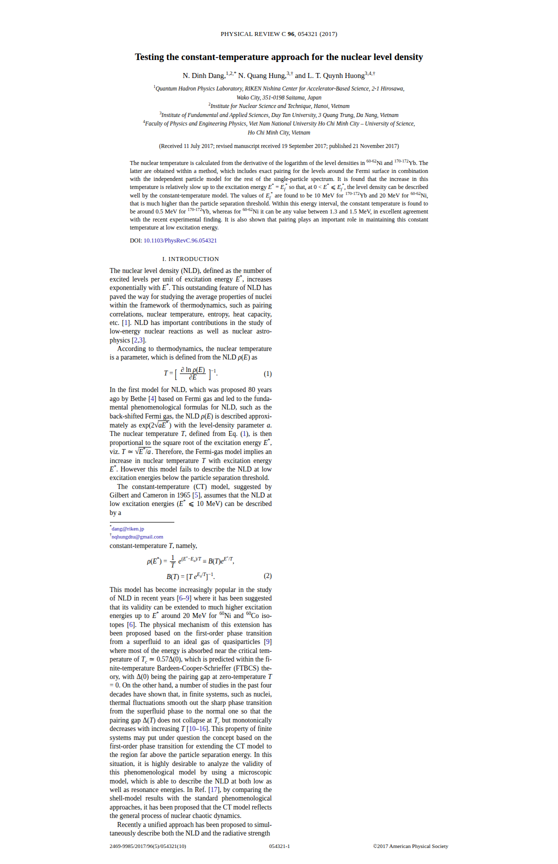PHYSICAL REVIEW C 96, 054321 (2017)
Testing the constant-temperature approach for the nuclear level density
N. Dinh Dang,1,2,* N. Quang Hung,3,† and L. T. Quynh Huong3,4,†
1Quantum Hadron Physics Laboratory, RIKEN Nishina Center for Accelerator-Based Science, 2-1 Hirosawa,
Wako City, 351-0198 Saitama, Japan
2Institute for Nuclear Science and Technique, Hanoi, Vietnam
3Institute of Fundamental and Applied Sciences, Duy Tan University, 3 Quang Trung, Da Nang, Vietnam
4Faculty of Physics and Engineering Physics, Viet Nam National University Ho Chi Minh City – University of Science,
Ho Chi Minh City, Vietnam
(Received 11 July 2017; revised manuscript received 19 September 2017; published 21 November 2017)
The nuclear temperature is calculated from the derivative of the logarithm of the level densities in 60-62Ni and 170-172Yb. The latter are obtained within a method, which includes exact pairing for the levels around the Fermi surface in combination with the independent particle model for the rest of the single-particle spectrum. It is found that the increase in this temperature is relatively slow up to the excitation energy E* = Ef* so that, at 0 < E* ⩽ Ef*, the level density can be described well by the constant-temperature model. The values of Ef* are found to be 10 MeV for 170-172Yb and 20 MeV for 60-62Ni, that is much higher than the particle separation threshold. Within this energy interval, the constant temperature is found to be around 0.5 MeV for 170-172Yb, whereas for 60-62Ni it can be any value between 1.3 and 1.5 MeV, in excellent agreement with the recent experimental finding. It is also shown that pairing plays an important role in maintaining this constant temperature at low excitation energy.
DOI: 10.1103/PhysRevC.96.054321
I. INTRODUCTION
The nuclear level density (NLD), defined as the number of excited levels per unit of excitation energy E*, increases exponentially with E*. This outstanding feature of NLD has paved the way for studying the average properties of nuclei within the framework of thermodynamics, such as pairing correlations, nuclear temperature, entropy, heat capacity, etc. [1]. NLD has important contributions in the study of low-energy nuclear reactions as well as nuclear astrophysics [2,3].
According to thermodynamics, the nuclear temperature is a parameter, which is defined from the NLD ρ(E) as
T = [ ∂ ln ρ(E)∂E ]−1. (1)
In the first model for NLD, which was proposed 80 years ago by Bethe [4] based on Fermi gas and led to the fundamental phenomenological formulas for NLD, such as the back-shifted Fermi gas, the NLD ρ(E) is described approximately as exp(2aE*) with the level-density parameter a. The nuclear temperature T, defined from Eq. (1), is then proportional to the square root of the excitation energy E*, viz. T ≃ E*/a. Therefore, the Fermi-gas model implies an increase in nuclear temperature T with excitation energy E*. However this model fails to describe the NLD at low excitation energies below the particle separation threshold.
The constant-temperature (CT) model, suggested by Gilbert and Cameron in 1965 [5], assumes that the NLD at low excitation energies (E* ⩽ 10 MeV) can be described by a
*dang@riken.jp
†nqhungdtu@gmail.com
constant-temperature T, namely,
ρ(E*) = 1 T e(E*−E0)/T ≡ B(T)eE*/T,
B(T) = [T eE0/T]−1.
(2)
This model has become increasingly popular in the study of NLD in recent years [6–9] where it has been suggested that its validity can be extended to much higher excitation energies up to E* around 20 MeV for 60Ni and 60Co isotopes [6]. The physical mechanism of this extension has been proposed based on the first-order phase transition from a superfluid to an ideal gas of quasiparticles [9] where most of the energy is absorbed near the critical temperature of Tc ≃ 0.57Δ(0), which is predicted within the finite-temperature Bardeen-Cooper-Schrieffer (FTBCS) theory, with Δ(0) being the pairing gap at zero-temperature T = 0. On the other hand, a number of studies in the past four decades have shown that, in finite systems, such as nuclei, thermal fluctuations smooth out the sharp phase transition from the superfluid phase to the normal one so that the pairing gap Δ(T) does not collapse at Tc but monotonically decreases with increasing T [10–16]. This property of finite systems may put under question the concept based on the first-order phase transition for extending the CT model to the region far above the particle separation energy. In this situation, it is highly desirable to analyze the validity of this phenomenological model by using a microscopic model, which is able to describe the NLD at both low as well as resonance energies. In Ref. [17], by comparing the shell-model results with the standard phenomenological approaches, it has been proposed that the CT model reflects the general process of nuclear chaotic dynamics.
Recently a unified approach has been proposed to simultaneously describe both the NLD and the radiative strength
2469-9985/2017/96(5)/054321(10)
054321-1
©2017 American Physical Society